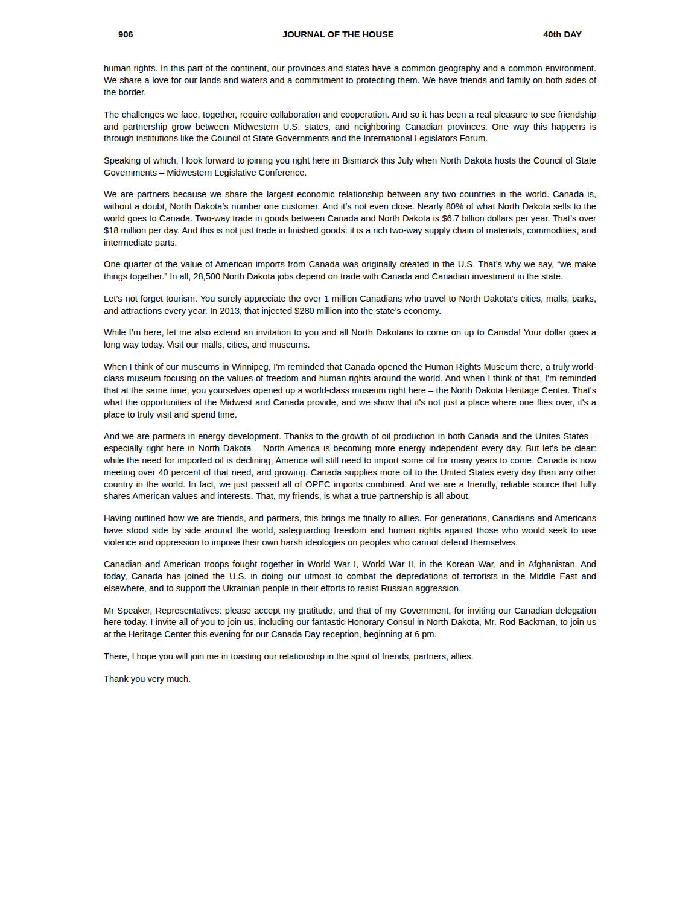906 JOURNAL OF THE HOUSE 40th DAY
human rights. In this part of the continent, our provinces and states have a common geography and a common environment. We share a love for our lands and waters and a commitment to protecting them. We have friends and family on both sides of the border.
The challenges we face, together, require collaboration and cooperation. And so it has been a real pleasure to see friendship and partnership grow between Midwestern U.S. states, and neighboring Canadian provinces. One way this happens is through institutions like the Council of State Governments and the International Legislators Forum.
Speaking of which, I look forward to joining you right here in Bismarck this July when North Dakota hosts the Council of State Governments – Midwestern Legislative Conference.
We are partners because we share the largest economic relationship between any two countries in the world. Canada is, without a doubt, North Dakota’s number one customer. And it’s not even close. Nearly 80% of what North Dakota sells to the world goes to Canada. Two-way trade in goods between Canada and North Dakota is $6.7 billion dollars per year. That’s over $18 million per day. And this is not just trade in finished goods: it is a rich two-way supply chain of materials, commodities, and intermediate parts.
One quarter of the value of American imports from Canada was originally created in the U.S. That’s why we say, “we make things together.” In all, 28,500 North Dakota jobs depend on trade with Canada and Canadian investment in the state.
Let’s not forget tourism. You surely appreciate the over 1 million Canadians who travel to North Dakota’s cities, malls, parks, and attractions every year. In 2013, that injected $280 million into the state’s economy.
While I’m here, let me also extend an invitation to you and all North Dakotans to come on up to Canada! Your dollar goes a long way today. Visit our malls, cities, and museums.
When I think of our museums in Winnipeg, I'm reminded that Canada opened the Human Rights Museum there, a truly world-class museum focusing on the values of freedom and human rights around the world. And when I think of that, I'm reminded that at the same time, you yourselves opened up a world-class museum right here – the North Dakota Heritage Center. That's what the opportunities of the Midwest and Canada provide, and we show that it's not just a place where one flies over, it's a place to truly visit and spend time.
And we are partners in energy development. Thanks to the growth of oil production in both Canada and the Unites States – especially right here in North Dakota – North America is becoming more energy independent every day. But let's be clear: while the need for imported oil is declining, America will still need to import some oil for many years to come. Canada is now meeting over 40 percent of that need, and growing. Canada supplies more oil to the United States every day than any other country in the world. In fact, we just passed all of OPEC imports combined. And we are a friendly, reliable source that fully shares American values and interests. That, my friends, is what a true partnership is all about.
Having outlined how we are friends, and partners, this brings me finally to allies. For generations, Canadians and Americans have stood side by side around the world, safeguarding freedom and human rights against those who would seek to use violence and oppression to impose their own harsh ideologies on peoples who cannot defend themselves.
Canadian and American troops fought together in World War I, World War II, in the Korean War, and in Afghanistan. And today, Canada has joined the U.S. in doing our utmost to combat the depredations of terrorists in the Middle East and elsewhere, and to support the Ukrainian people in their efforts to resist Russian aggression.
Mr Speaker, Representatives: please accept my gratitude, and that of my Government, for inviting our Canadian delegation here today. I invite all of you to join us, including our fantastic Honorary Consul in North Dakota, Mr. Rod Backman, to join us at the Heritage Center this evening for our Canada Day reception, beginning at 6 pm.
There, I hope you will join me in toasting our relationship in the spirit of friends, partners, allies.
Thank you very much.